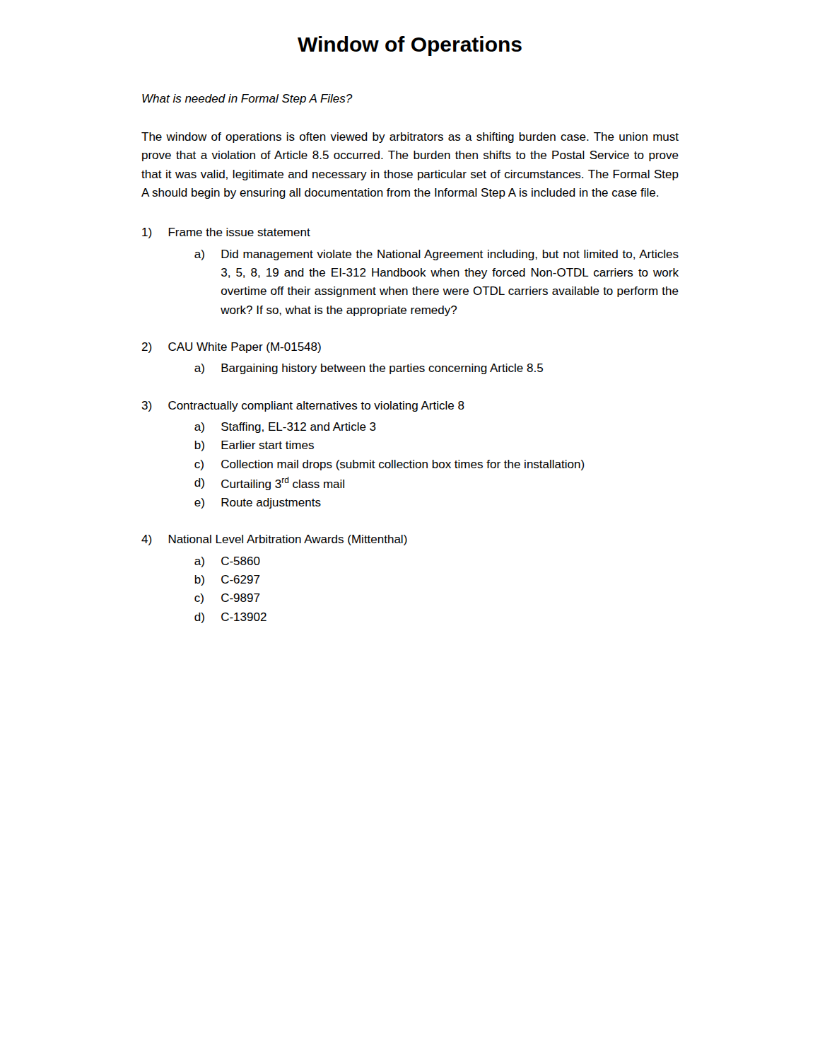Window of Operations
What is needed in Formal Step A Files?
The window of operations is often viewed by arbitrators as a shifting burden case. The union must prove that a violation of Article 8.5 occurred. The burden then shifts to the Postal Service to prove that it was valid, legitimate and necessary in those particular set of circumstances. The Formal Step A should begin by ensuring all documentation from the Informal Step A is included in the case file.
Frame the issue statement
Did management violate the National Agreement including, but not limited to, Articles 3, 5, 8, 19 and the EI-312 Handbook when they forced Non-OTDL carriers to work overtime off their assignment when there were OTDL carriers available to perform the work? If so, what is the appropriate remedy?
CAU White Paper (M-01548)
Bargaining history between the parties concerning Article 8.5
Contractually compliant alternatives to violating Article 8
Staffing, EL-312 and Article 3
Earlier start times
Collection mail drops (submit collection box times for the installation)
Curtailing 3rd class mail
Route adjustments
National Level Arbitration Awards (Mittenthal)
C-5860
C-6297
C-9897
C-13902